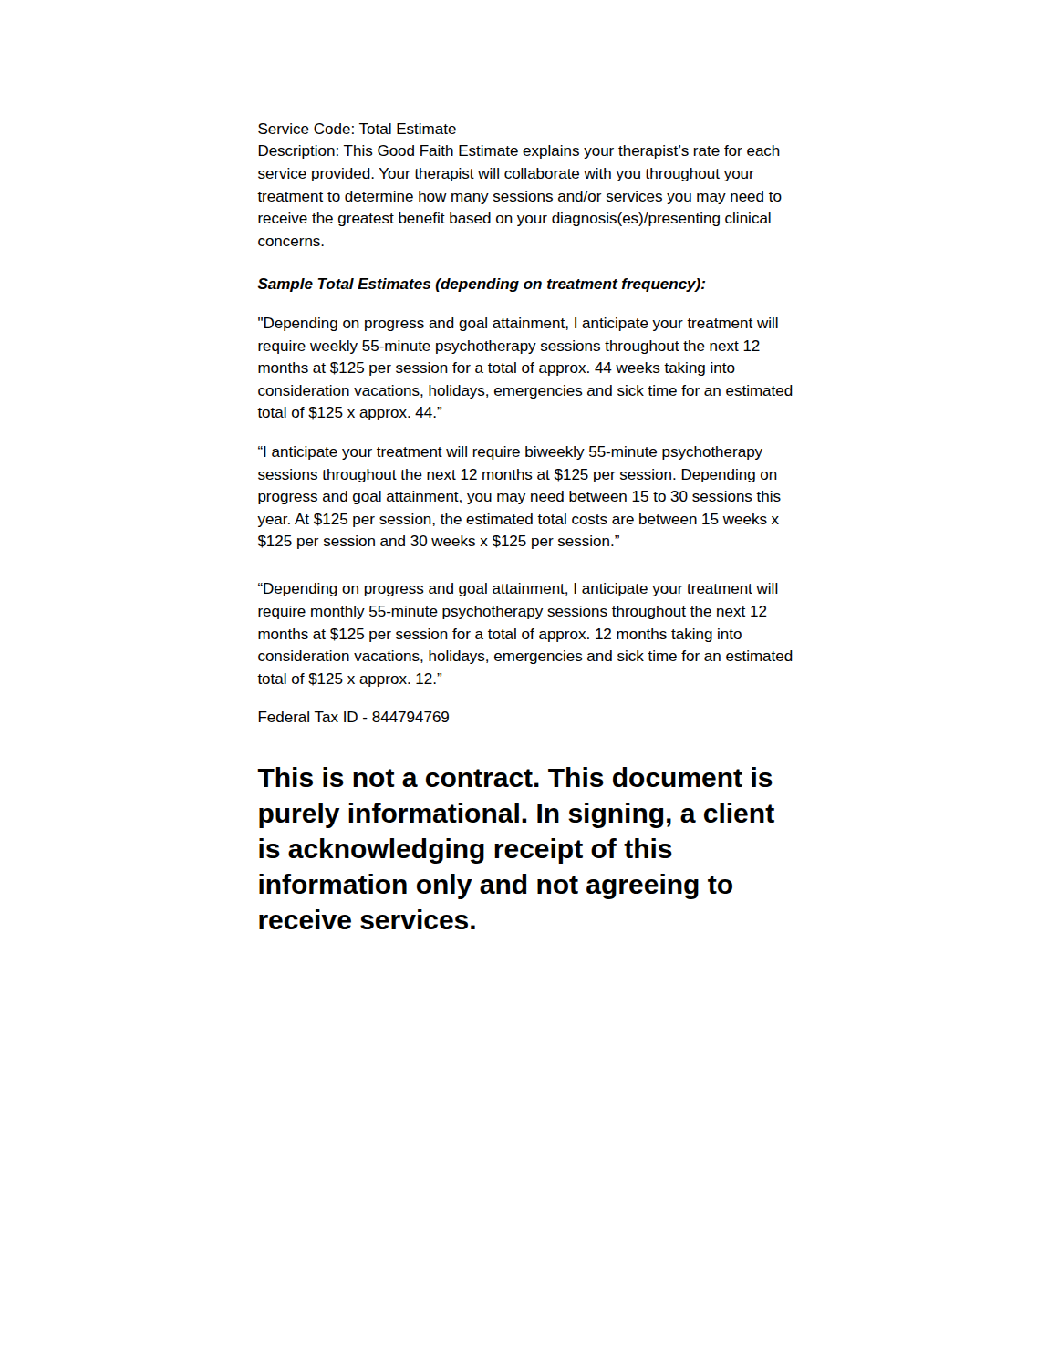Service Code: Total Estimate
Description: This Good Faith Estimate explains your therapist’s rate for each service provided. Your therapist will collaborate with you throughout your treatment to determine how many sessions and/or services you may need to receive the greatest benefit based on your diagnosis(es)/presenting clinical concerns.
Sample Total Estimates (depending on treatment frequency):
"Depending on progress and goal attainment, I anticipate your treatment will require weekly 55-minute psychotherapy sessions throughout the next 12 months at $125 per session for a total of approx. 44 weeks taking into consideration vacations, holidays, emergencies and sick time for an estimated total of $125 x approx. 44.”
“I anticipate your treatment will require biweekly 55-minute psychotherapy sessions throughout the next 12 months at $125 per session. Depending on progress and goal attainment, you may need between 15 to 30 sessions this year. At $125 per session, the estimated total costs are between 15 weeks x $125 per session and 30 weeks x $125 per session.”
“Depending on progress and goal attainment, I anticipate your treatment will require monthly 55-minute psychotherapy sessions throughout the next 12 months at $125 per session for a total of approx. 12 months taking into consideration vacations, holidays, emergencies and sick time for an estimated total of $125 x approx. 12.”
Federal Tax ID - 844794769
This is not a contract. This document is purely informational. In signing, a client is acknowledging receipt of this information only and not agreeing to receive services.